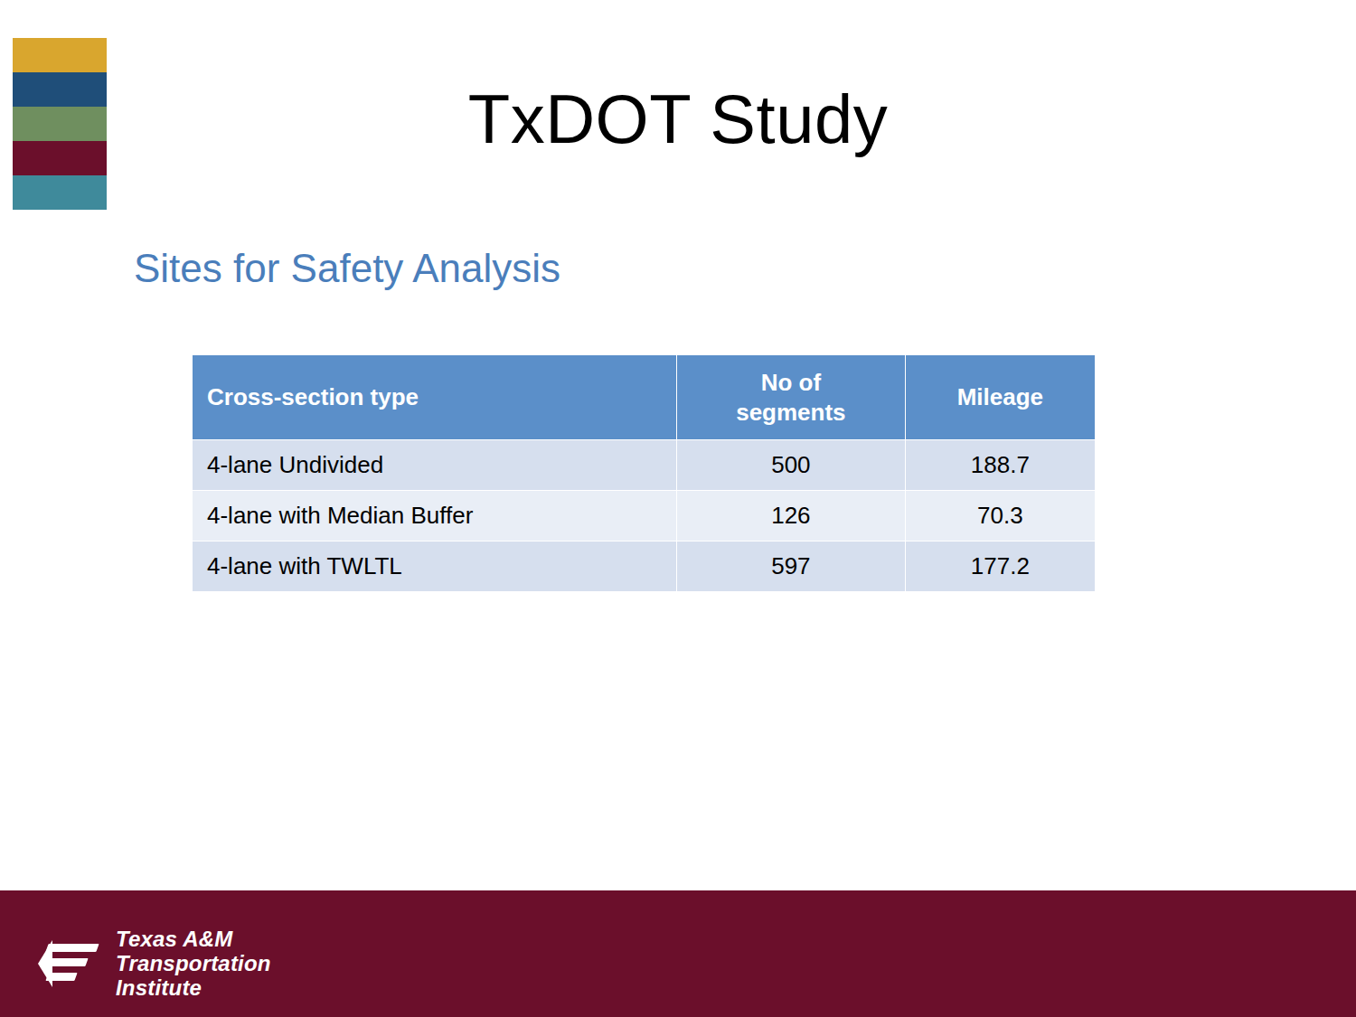TxDOT Study
Sites for Safety Analysis
| Cross-section type | No of segments | Mileage |
| --- | --- | --- |
| 4-lane Undivided | 500 | 188.7 |
| 4-lane with Median Buffer | 126 | 70.3 |
| 4-lane with TWLTL | 597 | 177.2 |
Texas A&M
Transportation
Institute